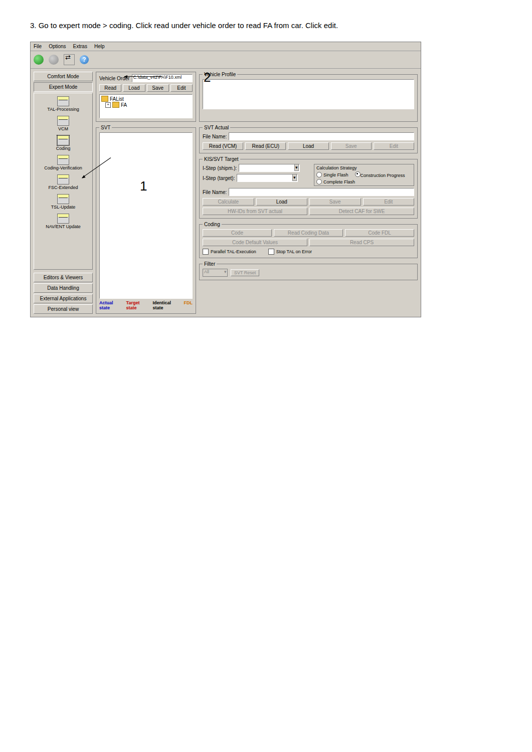3. Go to expert mode > coding. Click read under vehicle order to read FA from car. Click edit.
File Options Extras Help
?
Comfort Mode
Expert Mode
TAL-Processing
VCM
Coding
Coding-Verification
FSC-Extended
TSL-Update
NAV/ENT Update
Editors & Viewers
Data Handling
External Applications
Personal view
Vehicle Order
C:\data_v42\FA\F10.xml
Read
Load
Save
Edit
FAList
+ FA
Vehicle Profile
SVT
Actual state Target state Identical state FDL
SVT Actual
File Name:
Read (VCM)
Read (ECU)
Load
Save
Edit
KIS/SVT Target
I-Step (shipm.):
I-Step (target):
Calculation Strategy
Single Flash Construction Progress
Complete Flash
File Name:
Calculate
Load
Save
Edit
HW-IDs from SVT actual
Detect CAF for SWE
Coding
Code
Read Coding Data
Code FDL
Code Default Values
Read CPS
Parallel TAL-Execution
Stop TAL on Error
Filter
All
SVT Reset
1
2